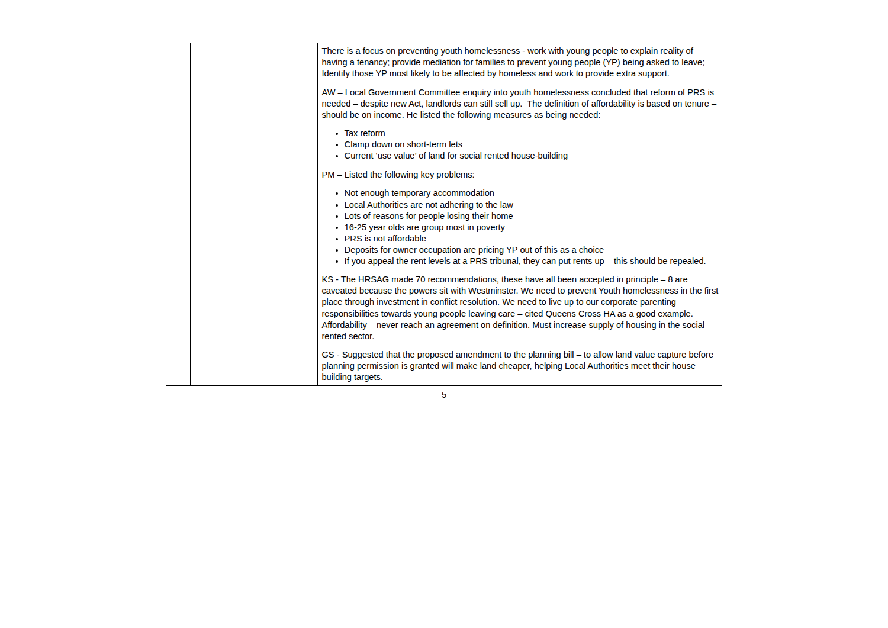| | | There is a focus on preventing youth homelessness - work with young people to explain reality of having a tenancy; provide mediation for families to prevent young people (YP) being asked to leave; Identify those YP most likely to be affected by homeless and work to provide extra support. AW – Local Government Committee enquiry into youth homelessness concluded that reform of PRS is needed – despite new Act, landlords can still sell up. The definition of affordability is based on tenure – should be on income. He listed the following measures as being needed: Tax reform Clamp down on short-term lets Current ‘use value’ of land for social rented house-building PM – Listed the following key problems: Not enough temporary accommodation Local Authorities are not adhering to the law Lots of reasons for people losing their home 16-25 year olds are group most in poverty PRS is not affordable Deposits for owner occupation are pricing YP out of this as a choice If you appeal the rent levels at a PRS tribunal, they can put rents up – this should be repealed. KS - The HRSAG made 70 recommendations, these have all been accepted in principle – 8 are caveated because the powers sit with Westminster. We need to prevent Youth homelessness in the first place through investment in conflict resolution. We need to live up to our corporate parenting responsibilities towards young people leaving care – cited Queens Cross HA as a good example. Affordability – never reach an agreement on definition. Must increase supply of housing in the social rented sector. GS - Suggested that the proposed amendment to the planning bill – to allow land value capture before planning permission is granted will make land cheaper, helping Local Authorities meet their house building targets. |
5